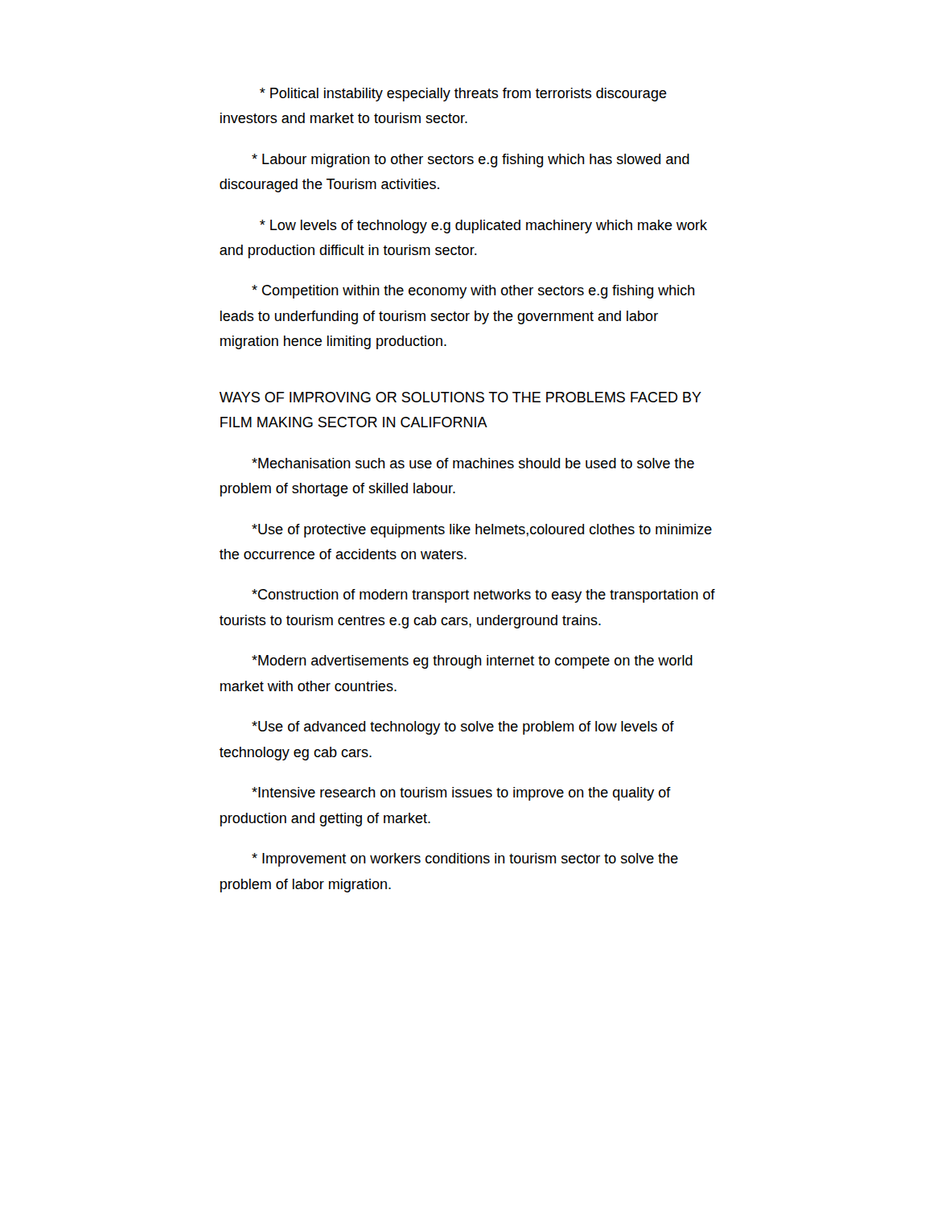* Political instability especially threats from terrorists discourage investors and market to tourism sector.
* Labour migration to other sectors e.g fishing which has slowed and discouraged the Tourism activities.
* Low levels of technology e.g duplicated machinery which make work and production difficult in tourism sector.
* Competition within the economy with other sectors e.g fishing which leads to underfunding of tourism sector by the government and labor migration hence limiting production.
Ways of improving or solutions to the problems faced by film making sector in California
*Mechanisation such as use of machines should be used to solve the problem of shortage of skilled labour.
*Use of protective equipments like helmets,coloured clothes to minimize the occurrence of accidents on waters.
*Construction of modern transport networks to easy the transportation of tourists to tourism centres e.g cab cars, underground trains.
*Modern advertisements eg through internet to compete on the world market with other countries.
*Use of advanced technology to solve the problem of low levels of technology eg cab cars.
*Intensive research on tourism issues to improve on the quality of production and getting of market.
* Improvement on workers conditions in tourism sector to solve the problem of labor migration.